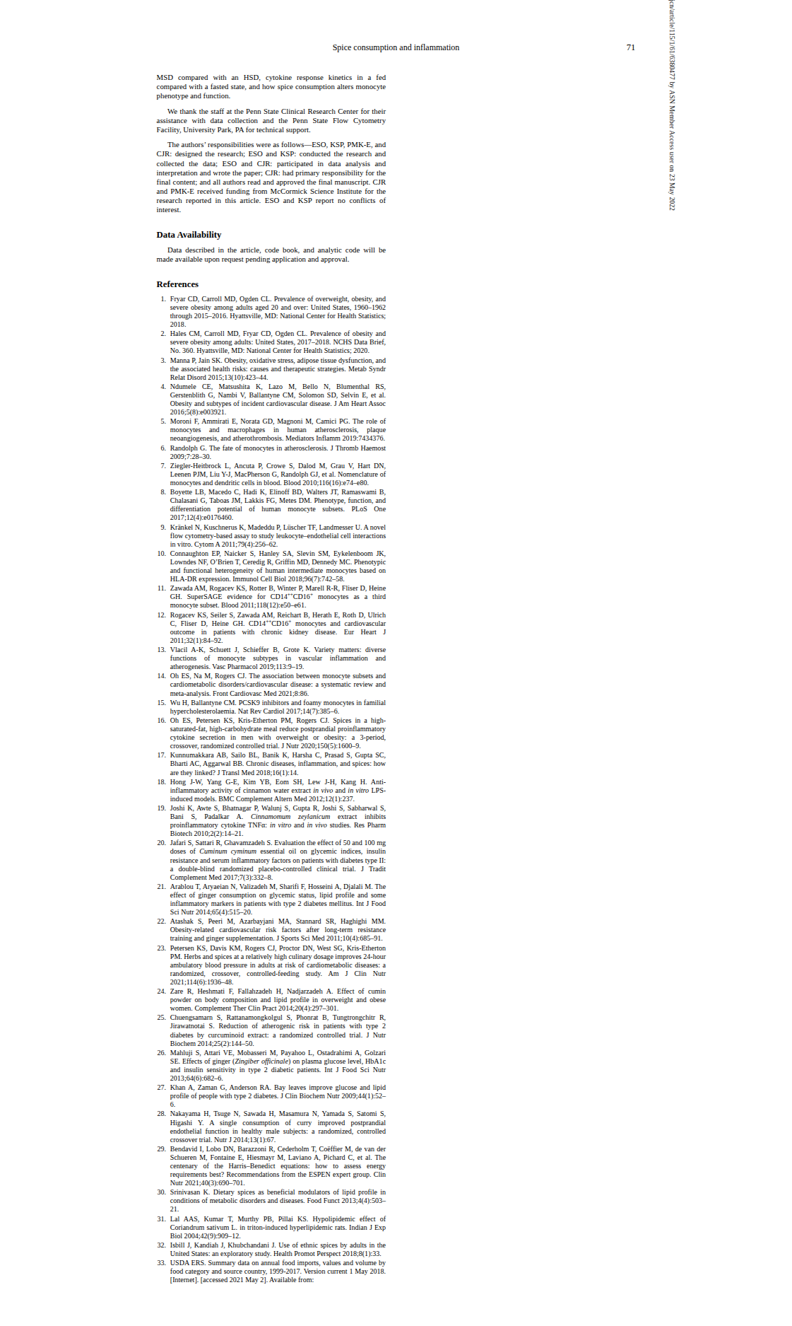Spice consumption and inflammation 71
MSD compared with an HSD, cytokine response kinetics in a fed compared with a fasted state, and how spice consumption alters monocyte phenotype and function.
We thank the staff at the Penn State Clinical Research Center for their assistance with data collection and the Penn State Flow Cytometry Facility, University Park, PA for technical support.
The authors’ responsibilities were as follows—ESO, KSP, PMK-E, and CJR: designed the research; ESO and KSP: conducted the research and collected the data; ESO and CJR: participated in data analysis and interpretation and wrote the paper; CJR: had primary responsibility for the final content; and all authors read and approved the final manuscript. CJR and PMK-E received funding from McCormick Science Institute for the research reported in this article. ESO and KSP report no conflicts of interest.
Data Availability
Data described in the article, code book, and analytic code will be made available upon request pending application and approval.
References
Fryar CD, Carroll MD, Ogden CL. Prevalence of overweight, obesity, and severe obesity among adults aged 20 and over: United States, 1960–1962 through 2015–2016. Hyattsville, MD: National Center for Health Statistics; 2018.
Hales CM, Carroll MD, Fryar CD, Ogden CL. Prevalence of obesity and severe obesity among adults: United States, 2017–2018. NCHS Data Brief, No. 360. Hyattsville, MD: National Center for Health Statistics; 2020.
Manna P, Jain SK. Obesity, oxidative stress, adipose tissue dysfunction, and the associated health risks: causes and therapeutic strategies. Metab Syndr Relat Disord 2015;13(10):423–44.
Ndumele CE, Matsushita K, Lazo M, Bello N, Blumenthal RS, Gerstenblith G, Nambi V, Ballantyne CM, Solomon SD, Selvin E, et al. Obesity and subtypes of incident cardiovascular disease. J Am Heart Assoc 2016;5(8):e003921.
Moroni F, Ammirati E, Norata GD, Magnoni M, Camici PG. The role of monocytes and macrophages in human atherosclerosis, plaque neoangiogenesis, and atherothrombosis. Mediators Inflamm 2019:7434376.
Randolph G. The fate of monocytes in atherosclerosis. J Thromb Haemost 2009;7:28–30.
Ziegler-Heitbrock L, Ancuta P, Crowe S, Dalod M, Grau V, Hart DN, Leenen PJM, Liu Y-J, MacPherson G, Randolph GJ, et al. Nomenclature of monocytes and dendritic cells in blood. Blood 2010;116(16):e74–e80.
Boyette LB, Macedo C, Hadi K, Elinoff BD, Walters JT, Ramaswami B, Chalasani G, Taboas JM, Lakkis FG, Metes DM. Phenotype, function, and differentiation potential of human monocyte subsets. PLoS One 2017;12(4):e0176460.
Kränkel N, Kuschnerus K, Madeddu P, Lüscher TF, Landmesser U. A novel flow cytometry-based assay to study leukocyte–endothelial cell interactions in vitro. Cytom A 2011;79(4):256–62.
Connaughton EP, Naicker S, Hanley SA, Slevin SM, Eykelenboom JK, Lowndes NF, O’Brien T, Ceredig R, Griffin MD, Dennedy MC. Phenotypic and functional heterogeneity of human intermediate monocytes based on HLA-DR expression. Immunol Cell Biol 2018;96(7):742–58.
Zawada AM, Rogacev KS, Rotter B, Winter P, Marell R-R, Fliser D, Heine GH. SuperSAGE evidence for CD14++CD16+ monocytes as a third monocyte subset. Blood 2011;118(12):e50–e61.
Rogacev KS, Seiler S, Zawada AM, Reichart B, Herath E, Roth D, Ulrich C, Fliser D, Heine GH. CD14++CD16+ monocytes and cardiovascular outcome in patients with chronic kidney disease. Eur Heart J 2011;32(1):84–92.
Vlacil A-K, Schuett J, Schieffer B, Grote K. Variety matters: diverse functions of monocyte subtypes in vascular inflammation and atherogenesis. Vasc Pharmacol 2019;113:9–19.
Oh ES, Na M, Rogers CJ. The association between monocyte subsets and cardiometabolic disorders/cardiovascular disease: a systematic review and meta-analysis. Front Cardiovasc Med 2021;8:86.
Wu H, Ballantyne CM. PCSK9 inhibitors and foamy monocytes in familial hypercholesterolaemia. Nat Rev Cardiol 2017;14(7):385–6.
Oh ES, Petersen KS, Kris-Etherton PM, Rogers CJ. Spices in a high-saturated-fat, high-carbohydrate meal reduce postprandial proinflammatory cytokine secretion in men with overweight or obesity: a 3-period, crossover, randomized controlled trial. J Nutr 2020;150(5):1600–9.
Kunnumakkara AB, Sailo BL, Banik K, Harsha C, Prasad S, Gupta SC, Bharti AC, Aggarwal BB. Chronic diseases, inflammation, and spices: how are they linked? J Transl Med 2018;16(1):14.
Hong J-W, Yang G-E, Kim YB, Eom SH, Lew J-H, Kang H. Anti-inflammatory activity of cinnamon water extract in vivo and in vitro LPS-induced models. BMC Complement Altern Med 2012;12(1):237.
Joshi K, Awte S, Bhatnagar P, Walunj S, Gupta R, Joshi S, Sabharwal S, Bani S, Padalkar A. Cinnamomum zeylanicum extract inhibits proinflammatory cytokine TNFα: in vitro and in vivo studies. Res Pharm Biotech 2010;2(2):14–21.
Jafari S, Sattari R, Ghavamzadeh S. Evaluation the effect of 50 and 100 mg doses of Cuminum cyminum essential oil on glycemic indices, insulin resistance and serum inflammatory factors on patients with diabetes type II: a double-blind randomized placebo-controlled clinical trial. J Tradit Complement Med 2017;7(3):332–8.
Arablou T, Aryaeian N, Valizadeh M, Sharifi F, Hosseini A, Djalali M. The effect of ginger consumption on glycemic status, lipid profile and some inflammatory markers in patients with type 2 diabetes mellitus. Int J Food Sci Nutr 2014;65(4):515–20.
Atashak S, Peeri M, Azarbayjani MA, Stannard SR, Haghighi MM. Obesity-related cardiovascular risk factors after long-term resistance training and ginger supplementation. J Sports Sci Med 2011;10(4):685–91.
Petersen KS, Davis KM, Rogers CJ, Proctor DN, West SG, Kris-Etherton PM. Herbs and spices at a relatively high culinary dosage improves 24-hour ambulatory blood pressure in adults at risk of cardiometabolic diseases: a randomized, crossover, controlled-feeding study. Am J Clin Nutr 2021;114(6):1936–48.
Zare R, Heshmati F, Fallahzadeh H, Nadjarzadeh A. Effect of cumin powder on body composition and lipid profile in overweight and obese women. Complement Ther Clin Pract 2014;20(4):297–301.
Chuengsamarn S, Rattanamongkolgul S, Phonrat B, Tungtrongchitr R, Jirawatnotai S. Reduction of atherogenic risk in patients with type 2 diabetes by curcuminoid extract: a randomized controlled trial. J Nutr Biochem 2014;25(2):144–50.
Mahluji S, Attari VE, Mobasseri M, Payahoo L, Ostadrahimi A, Golzari SE. Effects of ginger (Zingiber officinale) on plasma glucose level, HbA1c and insulin sensitivity in type 2 diabetic patients. Int J Food Sci Nutr 2013;64(6):682–6.
Khan A, Zaman G, Anderson RA. Bay leaves improve glucose and lipid profile of people with type 2 diabetes. J Clin Biochem Nutr 2009;44(1):52–6.
Nakayama H, Tsuge N, Sawada H, Masamura N, Yamada S, Satomi S, Higashi Y. A single consumption of curry improved postprandial endothelial function in healthy male subjects: a randomized, controlled crossover trial. Nutr J 2014;13(1):67.
Bendavid I, Lobo DN, Barazzoni R, Cederholm T, Coëffier M, de van der Schueren M, Fontaine E, Hiesmayr M, Laviano A, Pichard C, et al. The centenary of the Harris–Benedict equations: how to assess energy requirements best? Recommendations from the ESPEN expert group. Clin Nutr 2021;40(3):690–701.
Srinivasan K. Dietary spices as beneficial modulators of lipid profile in conditions of metabolic disorders and diseases. Food Funct 2013;4(4):503–21.
Lal AAS, Kumar T, Murthy PB, Pillai KS. Hypolipidemic effect of Coriandrum sativum L. in triton-induced hyperlipidemic rats. Indian J Exp Biol 2004;42(9):909–12.
Isbill J, Kandiah J, Khubchandani J. Use of ethnic spices by adults in the United States: an exploratory study. Health Promot Perspect 2018;8(1):33.
USDA ERS. Summary data on annual food imports, values and volume by food category and source country, 1999-2017. Version current 1 May 2018. [Internet]. [accessed 2021 May 2]. Available from:
Downloaded from https://academic.oup.com/ajcn/article/115/1/61/6380477 by ASN Member Access user on 23 May 2022